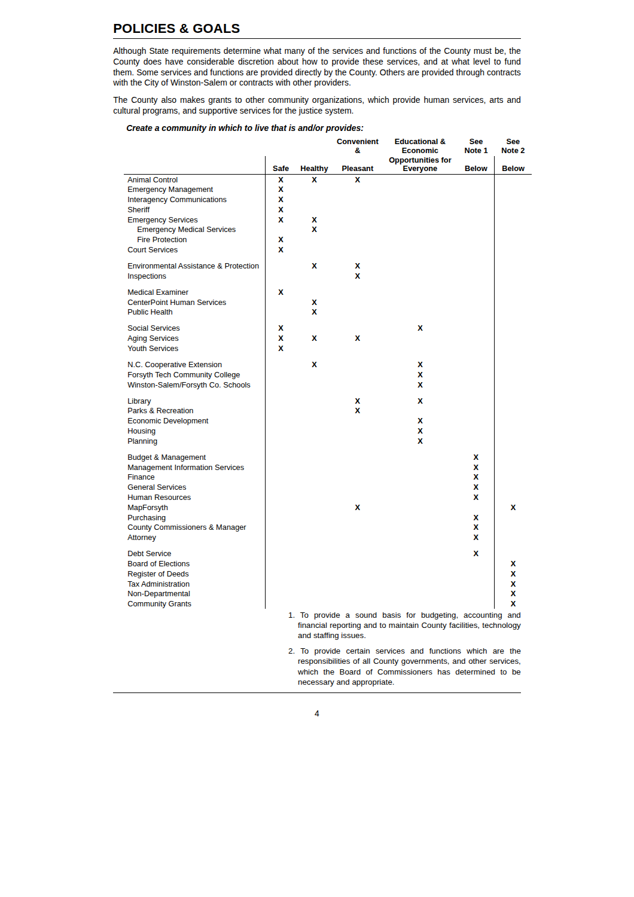Policies & Goals
Although State requirements determine what many of the services and functions of the County must be, the County does have considerable discretion about how to provide these services, and at what level to fund them. Some services and functions are provided directly by the County. Others are provided through contracts with the City of Winston-Salem or contracts with other providers.
The County also makes grants to other community organizations, which provide human services, arts and cultural programs, and supportive services for the justice system.
Create a community in which to live that is and/or provides:
| | | | Convenient & | Educational & Economic | See Note 1 | See Note 2 |
| --- | --- | --- | --- | --- | --- | --- |
| | Safe | Healthy | Pleasant | Opportunities for Everyone | Below | Below |
| Animal Control | X | X | X | | | |
| Emergency Management | X | | | | | |
| Interagency Communications | X | | | | | |
| Sheriff | X | | | | | |
| Emergency Services | X | X | | | | |
| Emergency Medical Services | | X | | | | |
| Fire Protection | X | | | | | |
| Court Services | X | | | | | |
| Environmental Assistance & Protection | | X | X | | | |
| Inspections | | | X | | | |
| Medical Examiner | X | | | | | |
| CenterPoint Human Services | | X | | | | |
| Public Health | | X | | | | |
| Social Services | X | | | X | | |
| Aging Services | X | X | X | | | |
| Youth Services | X | | | | | |
| N.C. Cooperative Extension | | X | | X | | |
| Forsyth Tech Community College | | | | X | | |
| Winston-Salem/Forsyth Co. Schools | | | | X | | |
| Library | | | X | X | | |
| Parks & Recreation | | | X | | | |
| Economic Development | | | | X | | |
| Housing | | | | X | | |
| Planning | | | | X | | |
| Budget & Management | | | | | X | |
| Management Information Services | | | | | X | |
| Finance | | | | | X | |
| General Services | | | | | X | |
| Human Resources | | | | | X | |
| MapForsyth | | | X | | | X |
| Purchasing | | | | | X | |
| County Commissioners & Manager | | | | | X | |
| Attorney | | | | | X | |
| Debt Service | | | | | X | |
| Board of Elections | | | | | | X |
| Register of Deeds | | | | | | X |
| Tax Administration | | | | | | X |
| Non-Departmental | | | | | | X |
| Community Grants | | | | | | X |
1. To provide a sound basis for budgeting, accounting and financial reporting and to maintain County facilities, technology and staffing issues.
2. To provide certain services and functions which are the responsibilities of all County governments, and other services, which the Board of Commissioners has determined to be necessary and appropriate.
4